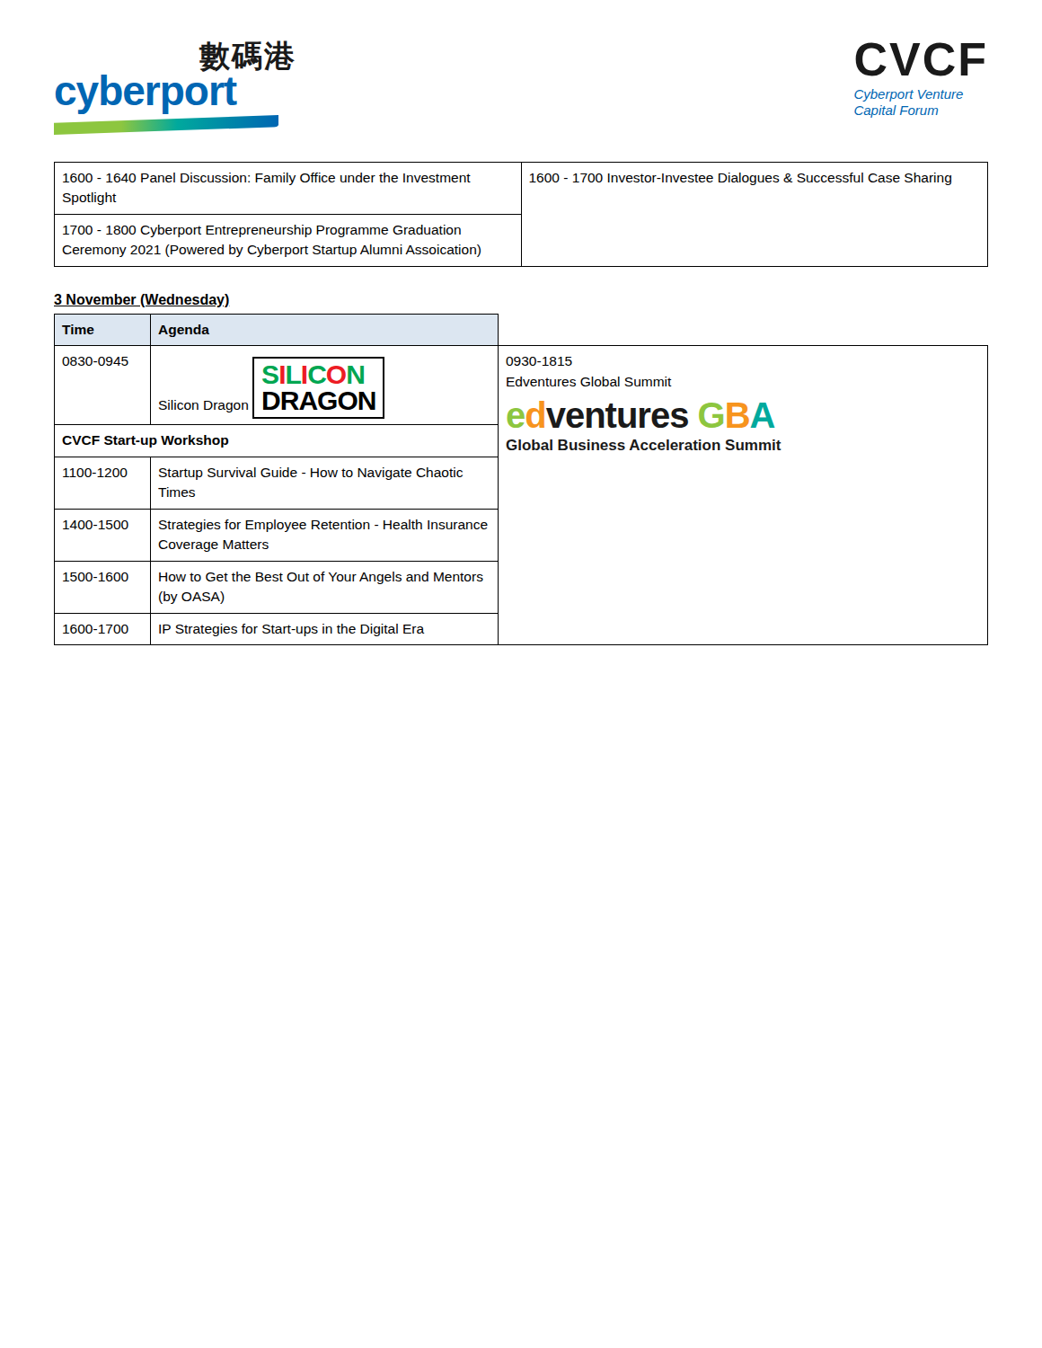數碼港
cyberport
CVCF
Cyberport Venture
Capital Forum
| 1600 - 1640 Panel Discussion: Family Office under the Investment Spotlight | 1600 - 1700 Investor-Investee Dialogues & Successful Case Sharing |
| 1700 - 1800 Cyberport Entrepreneurship Programme Graduation Ceremony 2021 (Powered by Cyberport Startup Alumni Assoication) |
3 November (Wednesday)
| Time | Agenda | |
| 0830-0945 | Silicon Dragon S I L I C O N DRAGON | 0930-1815 Edventures Global Summit e d ventures G B A Global Business Acceleration Summit |
| CVCF Start-up Workshop |
| 1100-1200 | Startup Survival Guide - How to Navigate Chaotic Times |
| 1400-1500 | Strategies for Employee Retention - Health Insurance Coverage Matters |
| 1500-1600 | How to Get the Best Out of Your Angels and Mentors (by OASA) |
| 1600-1700 | IP Strategies for Start-ups in the Digital Era |